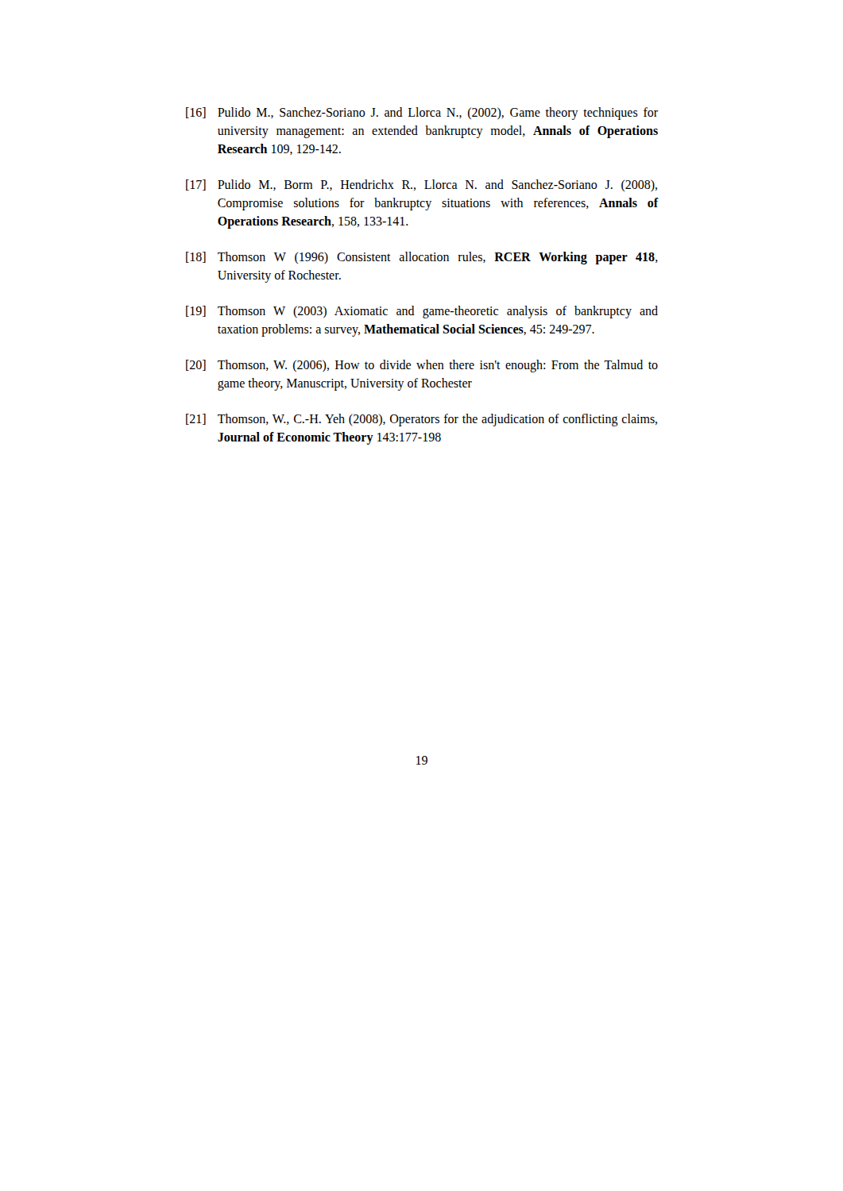[16] Pulido M., Sanchez-Soriano J. and Llorca N., (2002), Game theory techniques for university management: an extended bankruptcy model, Annals of Operations Research 109, 129-142.
[17] Pulido M., Borm P., Hendrichx R., Llorca N. and Sanchez-Soriano J. (2008), Compromise solutions for bankruptcy situations with references, Annals of Operations Research, 158, 133-141.
[18] Thomson W (1996) Consistent allocation rules, RCER Working paper 418, University of Rochester.
[19] Thomson W (2003) Axiomatic and game-theoretic analysis of bankruptcy and taxation problems: a survey, Mathematical Social Sciences, 45: 249-297.
[20] Thomson, W. (2006), How to divide when there isn't enough: From the Talmud to game theory, Manuscript, University of Rochester
[21] Thomson, W., C.-H. Yeh (2008), Operators for the adjudication of conflicting claims, Journal of Economic Theory 143:177-198
19